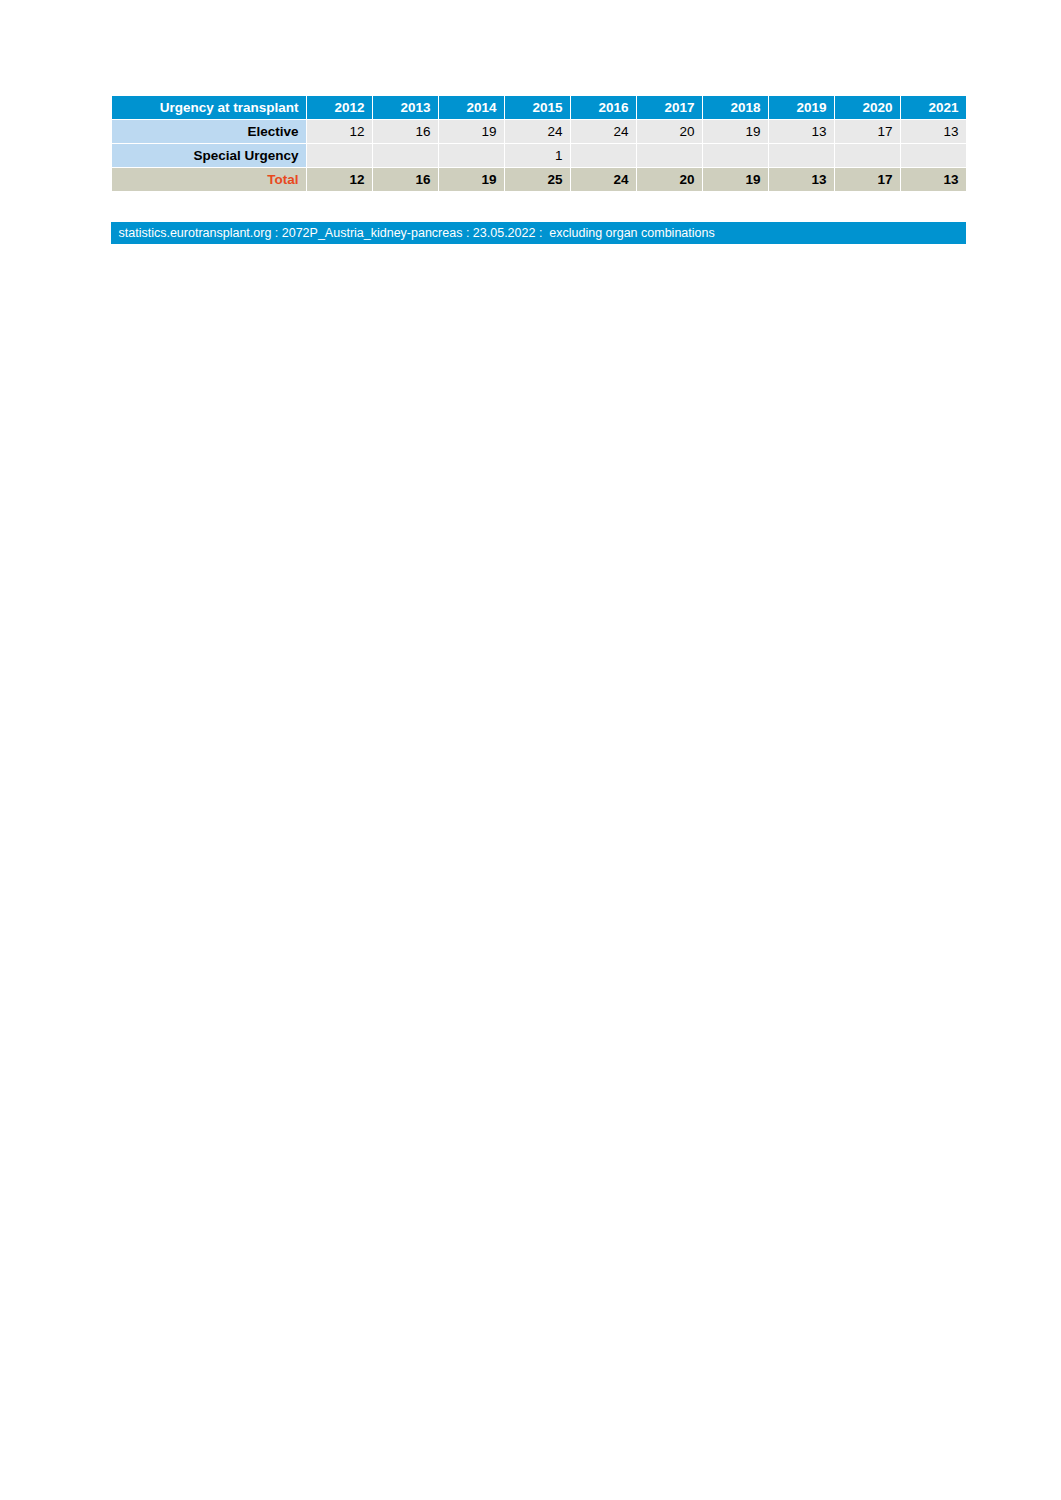| Urgency at transplant | 2012 | 2013 | 2014 | 2015 | 2016 | 2017 | 2018 | 2019 | 2020 | 2021 |
| --- | --- | --- | --- | --- | --- | --- | --- | --- | --- | --- |
| Elective | 12 | 16 | 19 | 24 | 24 | 20 | 19 | 13 | 17 | 13 |
| Special Urgency | | | | 1 | | | | | | |
| Total | 12 | 16 | 19 | 25 | 24 | 20 | 19 | 13 | 17 | 13 |
statistics.eurotransplant.org : 2072P_Austria_kidney-pancreas : 23.05.2022 : excluding organ combinations